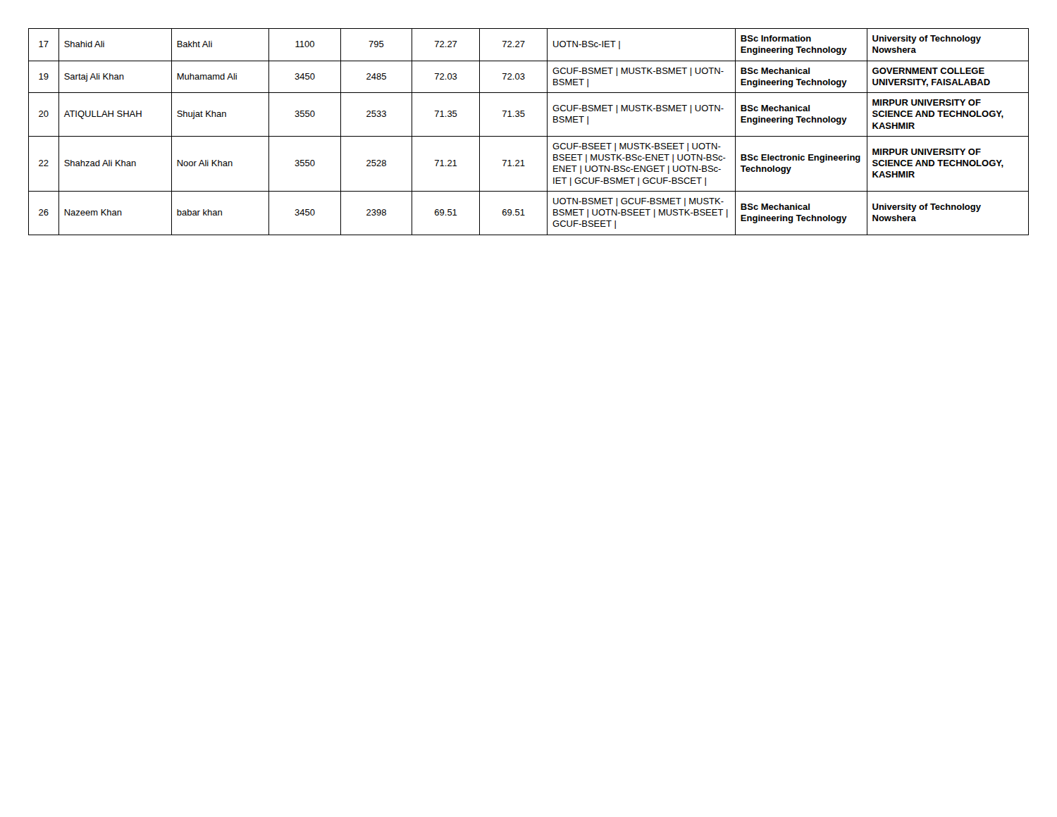| 17 | Shahid Ali | Bakht Ali | 1100 | 795 | 72.27 | 72.27 | UOTN-BSc-IET / | BSc Information Engineering Technology | University of Technology Nowshera |
| 19 | Sartaj Ali Khan | Muhamamd Ali | 3450 | 2485 | 72.03 | 72.03 | GCUF-BSMET / MUSTK-BSMET / UOTN-BSMET / | BSc Mechanical Engineering Technology | GOVERNMENT COLLEGE UNIVERSITY, FAISALABAD |
| 20 | ATIQULLAH SHAH | Shujat Khan | 3550 | 2533 | 71.35 | 71.35 | GCUF-BSMET / MUSTK-BSMET / UOTN-BSMET / | BSc Mechanical Engineering Technology | MIRPUR UNIVERSITY OF SCIENCE AND TECHNOLOGY, KASHMIR |
| 22 | Shahzad Ali Khan | Noor Ali Khan | 3550 | 2528 | 71.21 | 71.21 | GCUF-BSEET / MUSTK-BSEET / UOTN-BSEET / MUSTK-BSc-ENET / UOTN-BSc-ENET / UOTN-BSc-ENGET / UOTN-BSc-IET / GCUF-BSMET / GCUF-BSCET / | BSc Electronic Engineering Technology | MIRPUR UNIVERSITY OF SCIENCE AND TECHNOLOGY, KASHMIR |
| 26 | Nazeem Khan | babar khan | 3450 | 2398 | 69.51 | 69.51 | UOTN-BSMET / GCUF-BSMET / MUSTK-BSMET / UOTN-BSEET / MUSTK-BSEET / GCUF-BSEET / | BSc Mechanical Engineering Technology | University of Technology Nowshera |